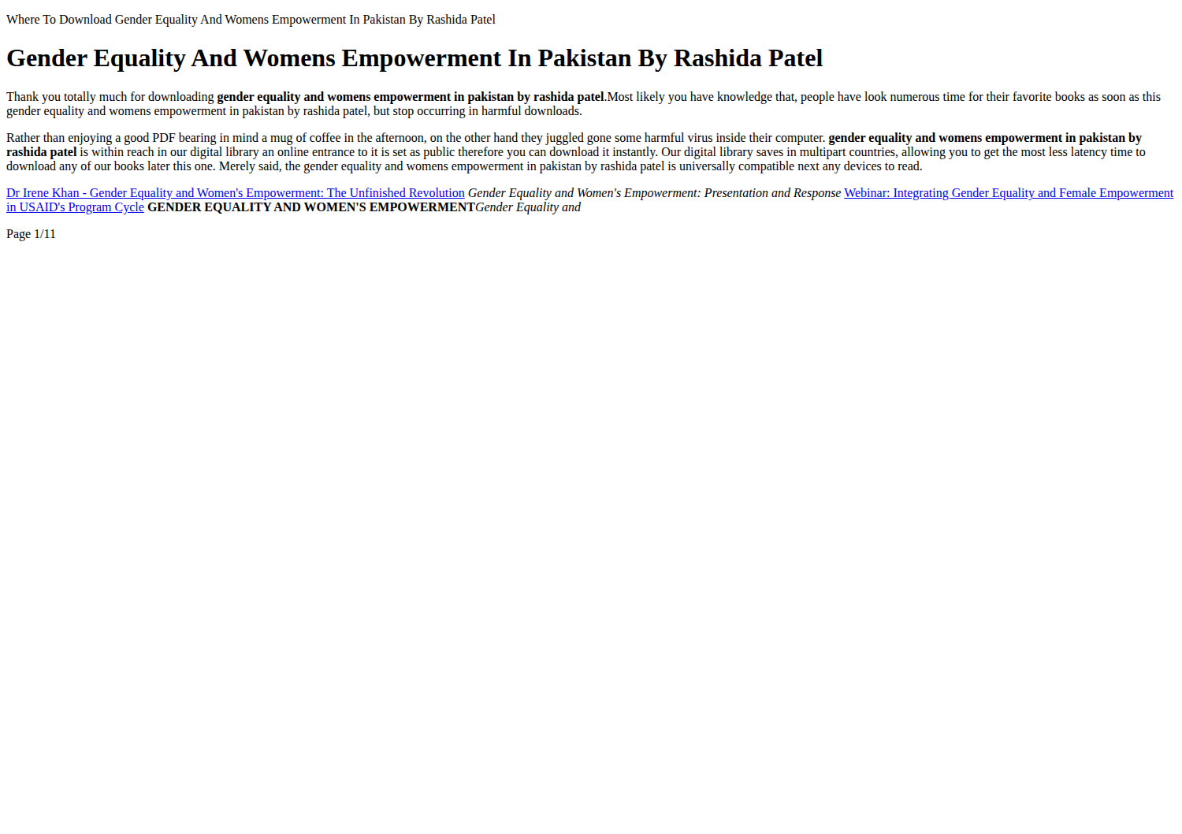Where To Download Gender Equality And Womens Empowerment In Pakistan By Rashida Patel
Gender Equality And Womens Empowerment In Pakistan By Rashida Patel
Thank you totally much for downloading gender equality and womens empowerment in pakistan by rashida patel.Most likely you have knowledge that, people have look numerous time for their favorite books as soon as this gender equality and womens empowerment in pakistan by rashida patel, but stop occurring in harmful downloads.
Rather than enjoying a good PDF bearing in mind a mug of coffee in the afternoon, on the other hand they juggled gone some harmful virus inside their computer. gender equality and womens empowerment in pakistan by rashida patel is within reach in our digital library an online entrance to it is set as public therefore you can download it instantly. Our digital library saves in multipart countries, allowing you to get the most less latency time to download any of our books later this one. Merely said, the gender equality and womens empowerment in pakistan by rashida patel is universally compatible next any devices to read.
Dr Irene Khan - Gender Equality and Women's Empowerment: The Unfinished Revolution Gender Equality and Women's Empowerment: Presentation and Response Webinar: Integrating Gender Equality and Female Empowerment in USAID's Program Cycle GENDER EQUALITY AND WOMEN'S EMPOWERMENT Gender Equality and
Page 1/11